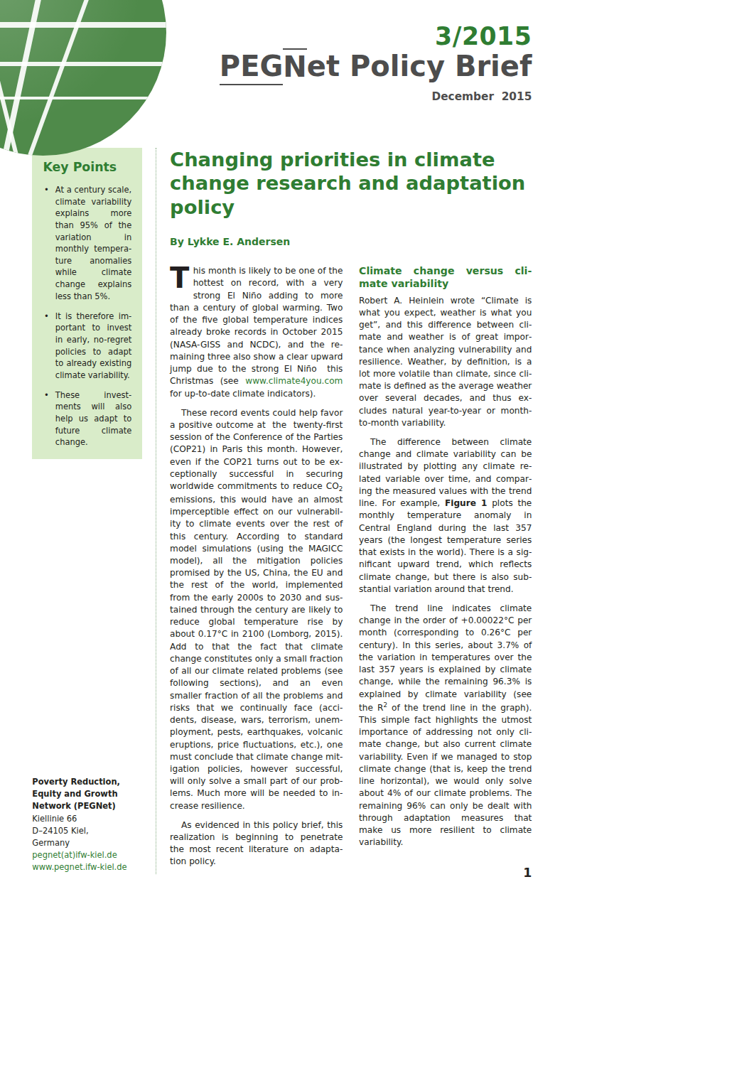3/2015
PEG Net Policy Brief
December 2015
Key Points
At a century scale, climate variability explains more than 95% of the variation in monthly temperature anomalies while climate change explains less than 5%.
It is therefore important to invest in early, no-regret policies to adapt to already existing climate variability.
These investments will also help us adapt to future climate change.
Poverty Reduction, Equity and Growth Network (PEGNet) Kiellinie 66
D–24105 Kiel,
Germany
pegnet(at)ifw-kiel.de
www.pegnet.ifw-kiel.de
Changing priorities in climate change research and adaptation policy
By Lykke E. Andersen
This month is likely to be one of the hottest on record, with a very strong El Niño adding to more than a century of global warming. Two of the five global temperature indices already broke records in October 2015 (NASA-GISS and NCDC), and the remaining three also show a clear upward jump due to the strong El Niño this Christmas (see www.climate4you.com for up-to-date climate indicators).
These record events could help favor a positive outcome at the twenty-first session of the Conference of the Parties (COP21) in Paris this month. However, even if the COP21 turns out to be exceptionally successful in securing worldwide commitments to reduce CO2 emissions, this would have an almost imperceptible effect on our vulnerability to climate events over the rest of this century. According to standard model simulations (using the MAGICC model), all the mitigation policies promised by the US, China, the EU and the rest of the world, implemented from the early 2000s to 2030 and sustained through the century are likely to reduce global temperature rise by about 0.17°C in 2100 (Lomborg, 2015). Add to that the fact that climate change constitutes only a small fraction of all our climate related problems (see following sections), and an even smaller fraction of all the problems and risks that we continually face (accidents, disease, wars, terrorism, unemployment, pests, earthquakes, volcanic eruptions, price fluctuations, etc.), one must conclude that climate change mitigation policies, however successful, will only solve a small part of our problems. Much more will be needed to increase resilience.
As evidenced in this policy brief, this realization is beginning to penetrate the most recent literature on adaptation policy.
Climate change versus climate variability
Robert A. Heinlein wrote “Climate is what you expect, weather is what you get”, and this difference between climate and weather is of great importance when analyzing vulnerability and resilience. Weather, by definition, is a lot more volatile than climate, since climate is defined as the average weather over several decades, and thus excludes natural year-to-year or month-to-month variability.
The difference between climate change and climate variability can be illustrated by plotting any climate related variable over time, and comparing the measured values with the trend line. For example, Figure 1 plots the monthly temperature anomaly in Central England during the last 357 years (the longest temperature series that exists in the world). There is a significant upward trend, which reflects climate change, but there is also substantial variation around that trend.
The trend line indicates climate change in the order of +0.00022°C per month (corresponding to 0.26°C per century). In this series, about 3.7% of the variation in temperatures over the last 357 years is explained by climate change, while the remaining 96.3% is explained by climate variability (see the R2 of the trend line in the graph). This simple fact highlights the utmost importance of addressing not only climate change, but also current climate variability. Even if we managed to stop climate change (that is, keep the trend line horizontal), we would only solve about 4% of our climate problems. The remaining 96% can only be dealt with through adaptation measures that make us more resilient to climate variability.
1